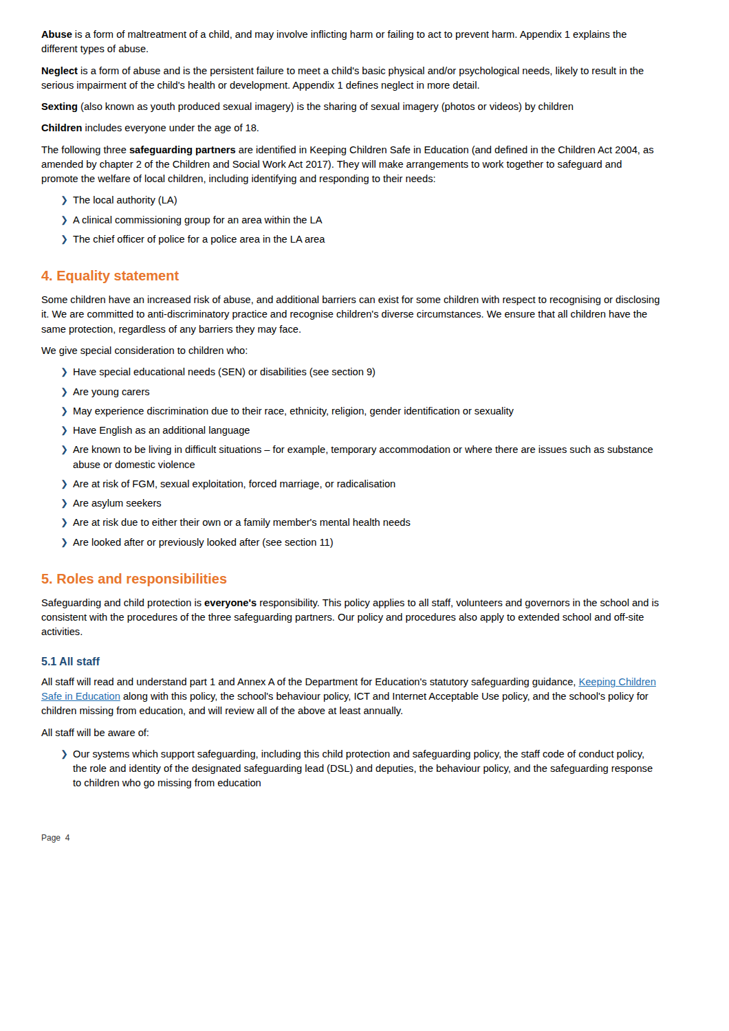Abuse is a form of maltreatment of a child, and may involve inflicting harm or failing to act to prevent harm. Appendix 1 explains the different types of abuse.
Neglect is a form of abuse and is the persistent failure to meet a child's basic physical and/or psychological needs, likely to result in the serious impairment of the child's health or development. Appendix 1 defines neglect in more detail.
Sexting (also known as youth produced sexual imagery) is the sharing of sexual imagery (photos or videos) by children
Children includes everyone under the age of 18.
The following three safeguarding partners are identified in Keeping Children Safe in Education (and defined in the Children Act 2004, as amended by chapter 2 of the Children and Social Work Act 2017). They will make arrangements to work together to safeguard and promote the welfare of local children, including identifying and responding to their needs:
The local authority (LA)
A clinical commissioning group for an area within the LA
The chief officer of police for a police area in the LA area
4. Equality statement
Some children have an increased risk of abuse, and additional barriers can exist for some children with respect to recognising or disclosing it. We are committed to anti-discriminatory practice and recognise children's diverse circumstances. We ensure that all children have the same protection, regardless of any barriers they may face.
We give special consideration to children who:
Have special educational needs (SEN) or disabilities (see section 9)
Are young carers
May experience discrimination due to their race, ethnicity, religion, gender identification or sexuality
Have English as an additional language
Are known to be living in difficult situations – for example, temporary accommodation or where there are issues such as substance abuse or domestic violence
Are at risk of FGM, sexual exploitation, forced marriage, or radicalisation
Are asylum seekers
Are at risk due to either their own or a family member's mental health needs
Are looked after or previously looked after (see section 11)
5. Roles and responsibilities
Safeguarding and child protection is everyone's responsibility. This policy applies to all staff, volunteers and governors in the school and is consistent with the procedures of the three safeguarding partners. Our policy and procedures also apply to extended school and off-site activities.
5.1 All staff
All staff will read and understand part 1 and Annex A of the Department for Education's statutory safeguarding guidance, Keeping Children Safe in Education along with this policy, the school's behaviour policy, ICT and Internet Acceptable Use policy, and the school's policy for children missing from education, and will review all of the above at least annually.
All staff will be aware of:
Our systems which support safeguarding, including this child protection and safeguarding policy, the staff code of conduct policy, the role and identity of the designated safeguarding lead (DSL) and deputies, the behaviour policy, and the safeguarding response to children who go missing from education
Page 4